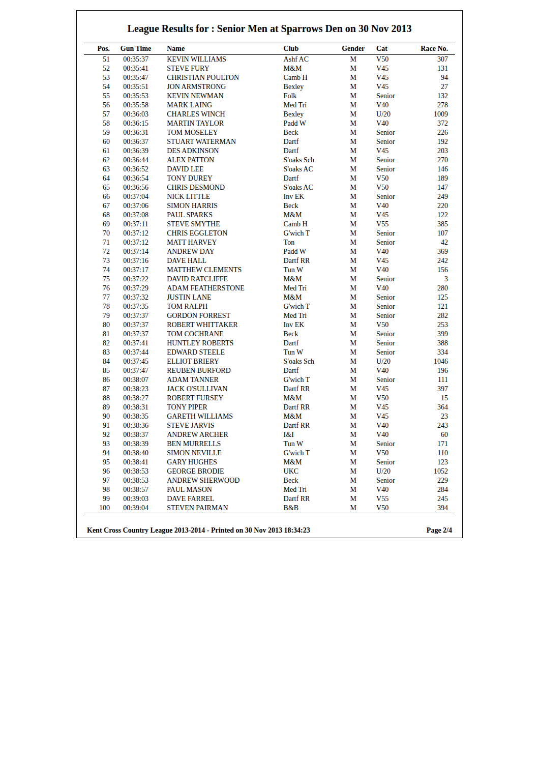League Results for : Senior Men at Sparrows Den on 30 Nov 2013
| Pos. | Gun Time | Name | Club | Gender | Cat | Race No. |
| --- | --- | --- | --- | --- | --- | --- |
| 51 | 00:35:37 | KEVIN WILLIAMS | Ashf AC | M | V50 | 307 |
| 52 | 00:35:41 | STEVE FURY | M&M | M | V45 | 131 |
| 53 | 00:35:47 | CHRISTIAN POULTON | Camb H | M | V45 | 94 |
| 54 | 00:35:51 | JON ARMSTRONG | Bexley | M | V45 | 27 |
| 55 | 00:35:53 | KEVIN NEWMAN | Folk | M | Senior | 132 |
| 56 | 00:35:58 | MARK LAING | Med Tri | M | V40 | 278 |
| 57 | 00:36:03 | CHARLES WINCH | Bexley | M | U/20 | 1009 |
| 58 | 00:36:15 | MARTIN TAYLOR | Padd W | M | V40 | 372 |
| 59 | 00:36:31 | TOM MOSELEY | Beck | M | Senior | 226 |
| 60 | 00:36:37 | STUART WATERMAN | Dartf | M | Senior | 192 |
| 61 | 00:36:39 | DES ADKINSON | Dartf | M | V45 | 203 |
| 62 | 00:36:44 | ALEX PATTON | S'oaks Sch | M | Senior | 270 |
| 63 | 00:36:52 | DAVID LEE | S'oaks AC | M | Senior | 146 |
| 64 | 00:36:54 | TONY DUREY | Dartf | M | V50 | 189 |
| 65 | 00:36:56 | CHRIS DESMOND | S'oaks AC | M | V50 | 147 |
| 66 | 00:37:04 | NICK LITTLE | Inv EK | M | Senior | 249 |
| 67 | 00:37:06 | SIMON HARRIS | Beck | M | V40 | 220 |
| 68 | 00:37:08 | PAUL SPARKS | M&M | M | V45 | 122 |
| 69 | 00:37:11 | STEVE SMYTHE | Camb H | M | V55 | 385 |
| 70 | 00:37:12 | CHRIS EGGLETON | G'wich T | M | Senior | 107 |
| 71 | 00:37:12 | MATT HARVEY | Ton | M | Senior | 42 |
| 72 | 00:37:14 | ANDREW DAY | Padd W | M | V40 | 369 |
| 73 | 00:37:16 | DAVE HALL | Dartf RR | M | V45 | 242 |
| 74 | 00:37:17 | MATTHEW CLEMENTS | Tun W | M | V40 | 156 |
| 75 | 00:37:22 | DAVID RATCLIFFE | M&M | M | Senior | 3 |
| 76 | 00:37:29 | ADAM FEATHERSTONE | Med Tri | M | V40 | 280 |
| 77 | 00:37:32 | JUSTIN LANE | M&M | M | Senior | 125 |
| 78 | 00:37:35 | TOM RALPH | G'wich T | M | Senior | 121 |
| 79 | 00:37:37 | GORDON FORREST | Med Tri | M | Senior | 282 |
| 80 | 00:37:37 | ROBERT WHITTAKER | Inv EK | M | V50 | 253 |
| 81 | 00:37:37 | TOM COCHRANE | Beck | M | Senior | 399 |
| 82 | 00:37:41 | HUNTLEY ROBERTS | Dartf | M | Senior | 388 |
| 83 | 00:37:44 | EDWARD STEELE | Tun W | M | Senior | 334 |
| 84 | 00:37:45 | ELLIOT BRIERY | S'oaks Sch | M | U/20 | 1046 |
| 85 | 00:37:47 | REUBEN BURFORD | Dartf | M | V40 | 196 |
| 86 | 00:38:07 | ADAM TANNER | G'wich T | M | Senior | 111 |
| 87 | 00:38:23 | JACK O'SULLIVAN | Dartf RR | M | V45 | 397 |
| 88 | 00:38:27 | ROBERT FURSEY | M&M | M | V50 | 15 |
| 89 | 00:38:31 | TONY PIPER | Dartf RR | M | V45 | 364 |
| 90 | 00:38:35 | GARETH WILLIAMS | M&M | M | V45 | 23 |
| 91 | 00:38:36 | STEVE JARVIS | Dartf RR | M | V40 | 243 |
| 92 | 00:38:37 | ANDREW ARCHER | I&I | M | V40 | 60 |
| 93 | 00:38:39 | BEN MURRELLS | Tun W | M | Senior | 171 |
| 94 | 00:38:40 | SIMON NEVILLE | G'wich T | M | V50 | 110 |
| 95 | 00:38:41 | GARY HUGHES | M&M | M | Senior | 123 |
| 96 | 00:38:53 | GEORGE BRODIE | UKC | M | U/20 | 1052 |
| 97 | 00:38:53 | ANDREW SHERWOOD | Beck | M | Senior | 229 |
| 98 | 00:38:57 | PAUL MASON | Med Tri | M | V40 | 284 |
| 99 | 00:39:03 | DAVE FARREL | Dartf RR | M | V55 | 245 |
| 100 | 00:39:04 | STEVEN PAIRMAN | B&B | M | V50 | 394 |
Kent Cross Country League 2013-2014 - Printed on 30 Nov 2013 18:34:23 Page 2/4